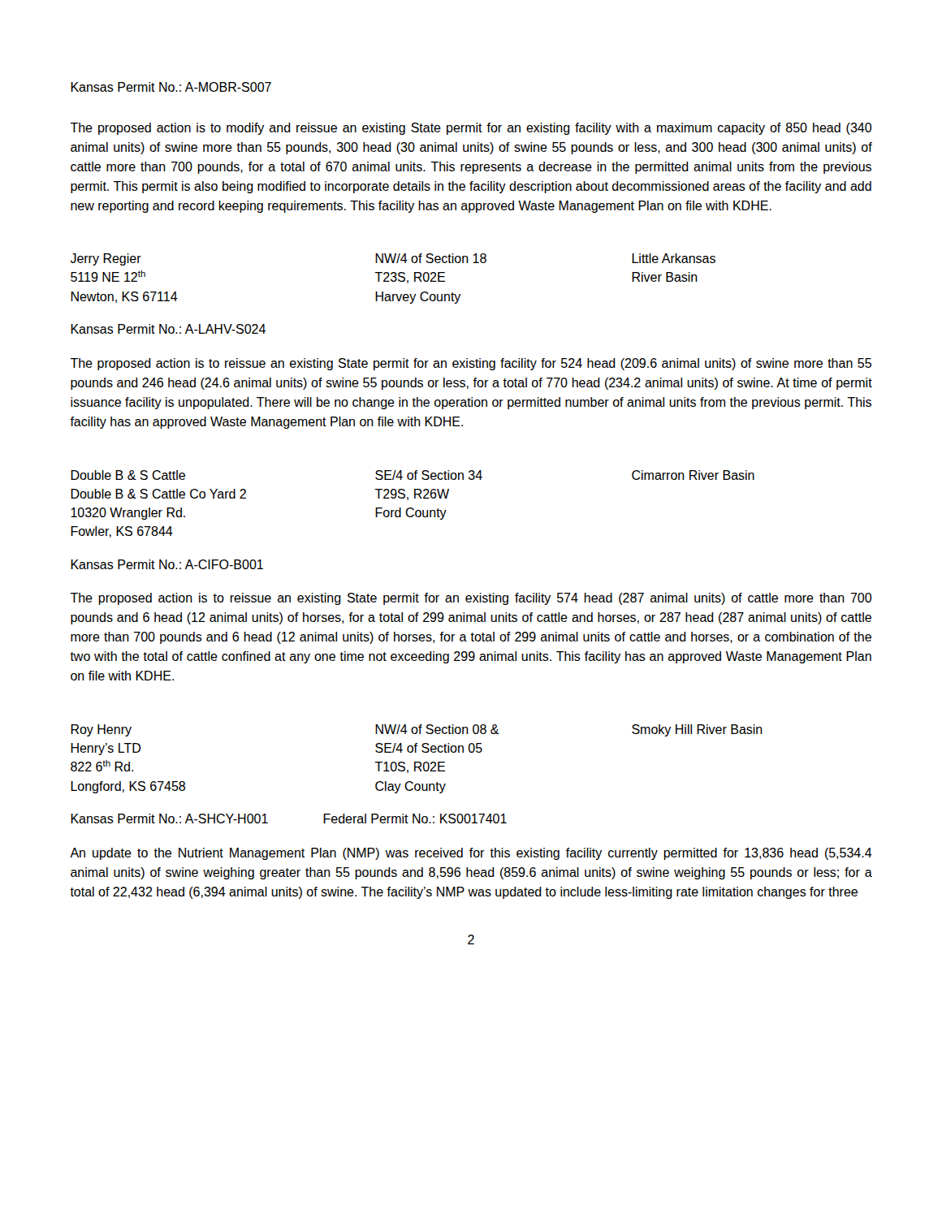Kansas Permit No.: A-MOBR-S007
The proposed action is to modify and reissue an existing State permit for an existing facility with a maximum capacity of 850 head (340 animal units) of swine more than 55 pounds, 300 head (30 animal units) of swine 55 pounds or less, and 300 head (300 animal units) of cattle more than 700 pounds, for a total of 670 animal units. This represents a decrease in the permitted animal units from the previous permit. This permit is also being modified to incorporate details in the facility description about decommissioned areas of the facility and add new reporting and record keeping requirements. This facility has an approved Waste Management Plan on file with KDHE.
| Jerry Regier | NW/4 of Section 18 | Little Arkansas |
| 5119 NE 12 th | T23S, R02E | River Basin |
| Newton, KS 67114 | Harvey County | |
Kansas Permit No.: A-LAHV-S024
The proposed action is to reissue an existing State permit for an existing facility for 524 head (209.6 animal units) of swine more than 55 pounds and 246 head (24.6 animal units) of swine 55 pounds or less, for a total of 770 head (234.2 animal units) of swine. At time of permit issuance facility is unpopulated. There will be no change in the operation or permitted number of animal units from the previous permit. This facility has an approved Waste Management Plan on file with KDHE.
| Double B & S Cattle | SE/4 of Section 34 | Cimarron River Basin |
| Double B & S Cattle Co Yard 2 | T29S, R26W | |
| 10320 Wrangler Rd. | Ford County | |
| Fowler, KS 67844 | | |
Kansas Permit No.: A-CIFO-B001
The proposed action is to reissue an existing State permit for an existing facility 574 head (287 animal units) of cattle more than 700 pounds and 6 head (12 animal units) of horses, for a total of 299 animal units of cattle and horses, or 287 head (287 animal units) of cattle more than 700 pounds and 6 head (12 animal units) of horses, for a total of 299 animal units of cattle and horses, or a combination of the two with the total of cattle confined at any one time not exceeding 299 animal units. This facility has an approved Waste Management Plan on file with KDHE.
| Roy Henry | NW/4 of Section 08 & | Smoky Hill River Basin |
| Henry’s LTD | SE/4 of Section 05 | |
| 822 6 th Rd. | T10S, R02E | |
| Longford, KS 67458 | Clay County | |
Kansas Permit No.: A-SHCY-H001Federal Permit No.: KS0017401
An update to the Nutrient Management Plan (NMP) was received for this existing facility currently permitted for 13,836 head (5,534.4 animal units) of swine weighing greater than 55 pounds and 8,596 head (859.6 animal units) of swine weighing 55 pounds or less; for a total of 22,432 head (6,394 animal units) of swine. The facility’s NMP was updated to include less-limiting rate limitation changes for three
2